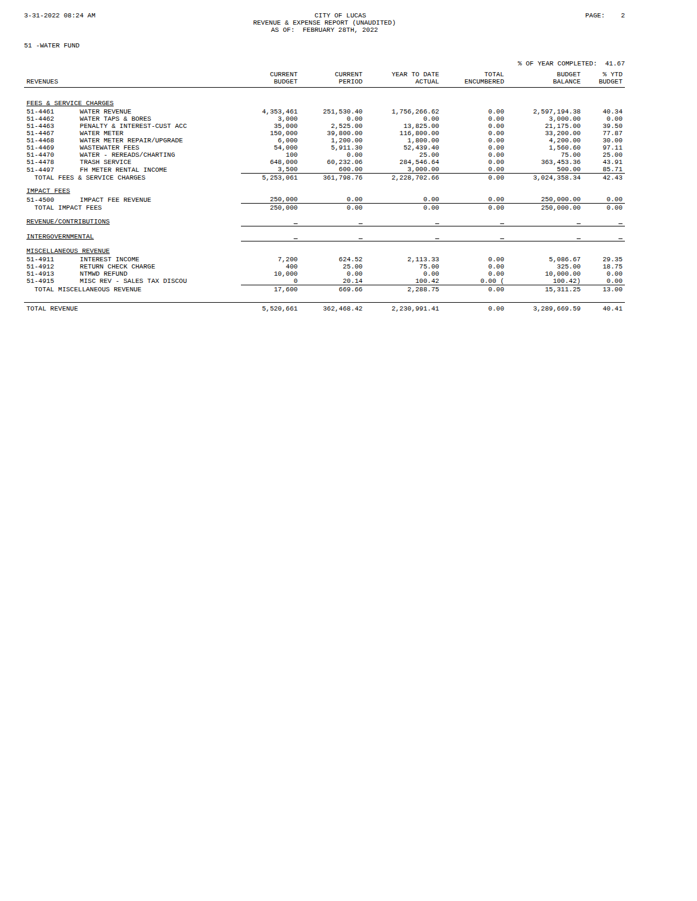3-31-2022 08:24 AM CITY OF LUCAS PAGE: 2
REVENUE & EXPENSE REPORT (UNAUDITED)
AS OF: FEBRUARY 28TH, 2022
51 -WATER FUND
% OF YEAR COMPLETED: 41.67
| REVENUES | | CURRENT BUDGET | CURRENT PERIOD | YEAR TO DATE ACTUAL | TOTAL ENCUMBERED | BUDGET BALANCE | % YTD BUDGET |
| FEES & SERVICE CHARGES | |
| 51-4461 | WATER REVENUE | 4,353,461 | 251,530.40 | 1,756,266.62 | 0.00 | 2,597,194.38 | 40.34 |
| 51-4462 | WATER TAPS & BORES | 3,000 | 0.00 | 0.00 | 0.00 | 3,000.00 | 0.00 |
| 51-4463 | PENALTY & INTEREST-CUST ACC | 35,000 | 2,525.00 | 13,825.00 | 0.00 | 21,175.00 | 39.50 |
| 51-4467 | WATER METER | 150,000 | 39,800.00 | 116,800.00 | 0.00 | 33,200.00 | 77.87 |
| 51-4468 | WATER METER REPAIR/UPGRADE | 6,000 | 1,200.00 | 1,800.00 | 0.00 | 4,200.00 | 30.00 |
| 51-4469 | WASTEWATER FEES | 54,000 | 5,911.30 | 52,439.40 | 0.00 | 1,560.60 | 97.11 |
| 51-4470 | WATER - REREADS/CHARTING | 100 | 0.00 | 25.00 | 0.00 | 75.00 | 25.00 |
| 51-4478 | TRASH SERVICE | 648,000 | 60,232.06 | 284,546.64 | 0.00 | 363,453.36 | 43.91 |
| 51-4497 | FH METER RENTAL INCOME | 3,500 | 600.00 | 3,000.00 | 0.00 | 500.00 | 85.71 |
| TOTAL FEES & SERVICE CHARGES | 5,253,061 | 361,798.76 | 2,228,702.66 | 0.00 | 3,024,358.34 | 42.43 |
| IMPACT FEES | |
| 51-4500 | IMPACT FEE REVENUE | 250,000 | 0.00 | 0.00 | 0.00 | 250,000.00 | 0.00 |
| TOTAL IMPACT FEES | 250,000 | 0.00 | 0.00 | 0.00 | 250,000.00 | 0.00 |
| REVENUE/CONTRIBUTIONS | | | | | | |
| INTERGOVERNMENTAL | | | | | | |
| MISCELLANEOUS REVENUE | |
| 51-4911 | INTEREST INCOME | 7,200 | 624.52 | 2,113.33 | 0.00 | 5,086.67 | 29.35 |
| 51-4912 | RETURN CHECK CHARGE | 400 | 25.00 | 75.00 | 0.00 | 325.00 | 18.75 |
| 51-4913 | NTMWD REFUND | 10,000 | 0.00 | 0.00 | 0.00 | 10,000.00 | 0.00 |
| 51-4915 | MISC REV - SALES TAX DISCOU | 0 | 20.14 | 100.42 | 0.00 ( | 100.42) | 0.00 |
| TOTAL MISCELLANEOUS REVENUE | 17,600 | 669.66 | 2,288.75 | 0.00 | 15,311.25 | 13.00 |
| TOTAL REVENUE | 5,520,661 | 362,468.42 | 2,230,991.41 | 0.00 | 3,289,669.59 | 40.41 |